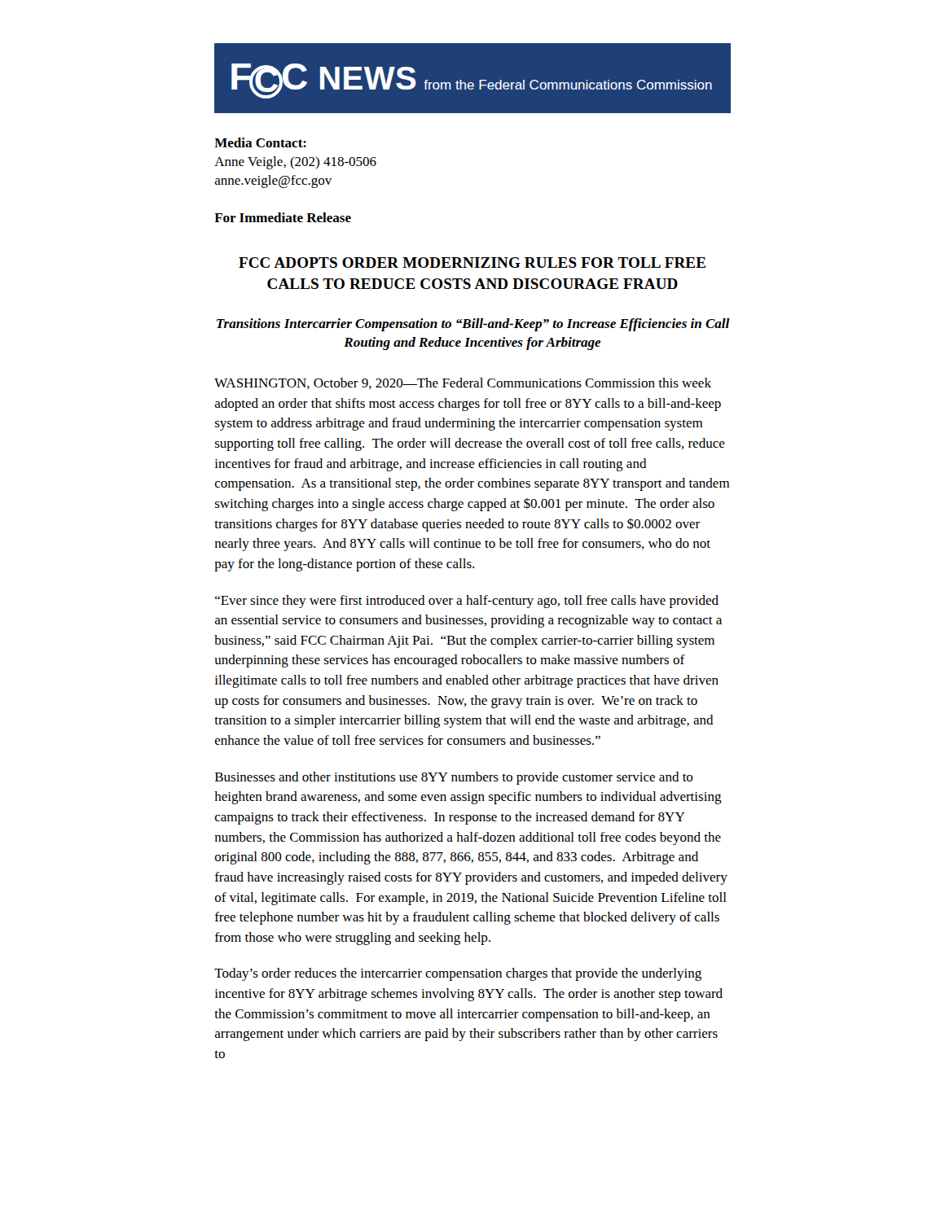FCC
NEWS
from the Federal Communications Commission
Media Contact:
Anne Veigle, (202) 418-0506
anne.veigle@fcc.gov
For Immediate Release
FCC Adopts Order Modernizing Rules for Toll Free Calls to Reduce Costs and Discourage Fraud
Transitions Intercarrier Compensation to “Bill-and-Keep” to Increase Efficiencies in Call Routing and Reduce Incentives for Arbitrage
WASHINGTON, October 9, 2020—The Federal Communications Commission this week adopted an order that shifts most access charges for toll free or 8YY calls to a bill-and-keep system to address arbitrage and fraud undermining the intercarrier compensation system supporting toll free calling. The order will decrease the overall cost of toll free calls, reduce incentives for fraud and arbitrage, and increase efficiencies in call routing and compensation. As a transitional step, the order combines separate 8YY transport and tandem switching charges into a single access charge capped at $0.001 per minute. The order also transitions charges for 8YY database queries needed to route 8YY calls to $0.0002 over nearly three years. And 8YY calls will continue to be toll free for consumers, who do not pay for the long-distance portion of these calls.
“Ever since they were first introduced over a half-century ago, toll free calls have provided an essential service to consumers and businesses, providing a recognizable way to contact a business,” said FCC Chairman Ajit Pai. “But the complex carrier-to-carrier billing system underpinning these services has encouraged robocallers to make massive numbers of illegitimate calls to toll free numbers and enabled other arbitrage practices that have driven up costs for consumers and businesses. Now, the gravy train is over. We’re on track to transition to a simpler intercarrier billing system that will end the waste and arbitrage, and enhance the value of toll free services for consumers and businesses.”
Businesses and other institutions use 8YY numbers to provide customer service and to heighten brand awareness, and some even assign specific numbers to individual advertising campaigns to track their effectiveness. In response to the increased demand for 8YY numbers, the Commission has authorized a half-dozen additional toll free codes beyond the original 800 code, including the 888, 877, 866, 855, 844, and 833 codes. Arbitrage and fraud have increasingly raised costs for 8YY providers and customers, and impeded delivery of vital, legitimate calls. For example, in 2019, the National Suicide Prevention Lifeline toll free telephone number was hit by a fraudulent calling scheme that blocked delivery of calls from those who were struggling and seeking help.
Today’s order reduces the intercarrier compensation charges that provide the underlying incentive for 8YY arbitrage schemes involving 8YY calls. The order is another step toward the Commission’s commitment to move all intercarrier compensation to bill-and-keep, an arrangement under which carriers are paid by their subscribers rather than by other carriers to